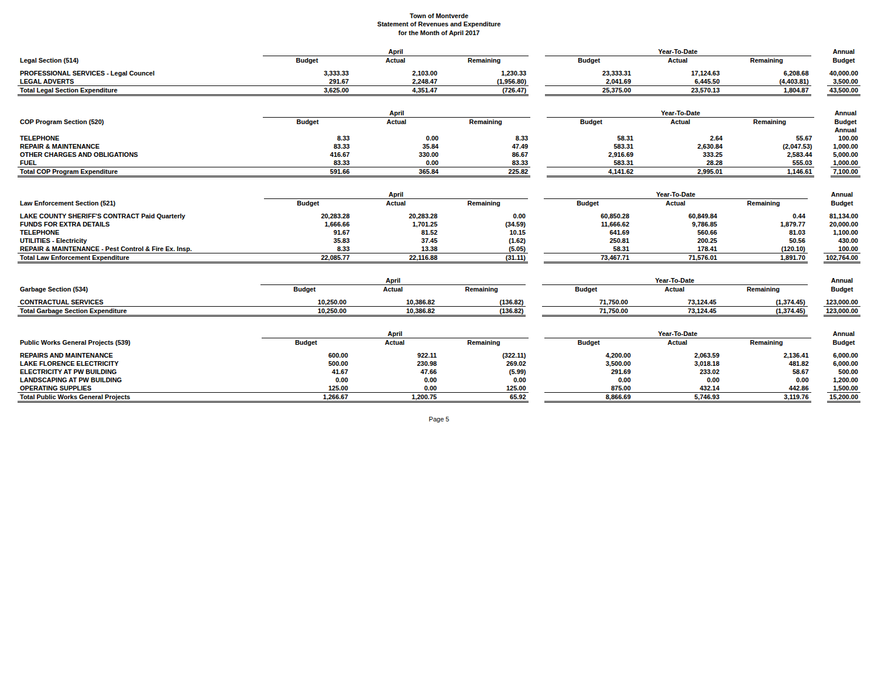Town of Montverde
Statement of Revenues and Expenditure
for the Month of April 2017
| | April | | Year-To-Date | | Annual |
| Legal Section (514) | Budget | Actual | Remaining | | Budget | Actual | Remaining | | Budget |
| PROFESSIONAL SERVICES - Legal Councel | 3,333.33 | 2,103.00 | 1,230.33 | | 23,333.31 | 17,124.63 | 6,208.68 | | 40,000.00 |
| LEGAL ADVERTS | 291.67 | 2,248.47 | (1,956.80) | | 2,041.69 | 6,445.50 | (4,403.81) | | 3,500.00 |
| Total Legal Section Expenditure | 3,625.00 | 4,351.47 | (726.47) | | 25,375.00 | 23,570.13 | 1,804.87 | | 43,500.00 |
| | April | | Year-To-Date | | Annual |
| COP Program Section (520) | Budget | Actual | Remaining | | Budget | Actual | Remaining | | Budget |
| | Annual |
| TELEPHONE | 8.33 | 0.00 | 8.33 | | 58.31 | 2.64 | 55.67 | | 100.00 |
| REPAIR & MAINTENANCE | 83.33 | 35.84 | 47.49 | | 583.31 | 2,630.84 | (2,047.53) | | 1,000.00 |
| OTHER CHARGES AND OBLIGATIONS | 416.67 | 330.00 | 86.67 | | 2,916.69 | 333.25 | 2,583.44 | | 5,000.00 |
| FUEL | 83.33 | 0.00 | 83.33 | | 583.31 | 28.28 | 555.03 | | 1,000.00 |
| Total COP Program Expenditure | 591.66 | 365.84 | 225.82 | | 4,141.62 | 2,995.01 | 1,146.61 | | 7,100.00 |
| | April | | Year-To-Date | | Annual |
| Law Enforcement Section (521) | Budget | Actual | Remaining | | Budget | Actual | Remaining | | Budget |
| LAKE COUNTY SHERIFF'S CONTRACT Paid Quarterly | 20,283.28 | 20,283.28 | 0.00 | | 60,850.28 | 60,849.84 | 0.44 | | 81,134.00 |
| FUNDS FOR EXTRA DETAILS | 1,666.66 | 1,701.25 | (34.59) | | 11,666.62 | 9,786.85 | 1,879.77 | | 20,000.00 |
| TELEPHONE | 91.67 | 81.52 | 10.15 | | 641.69 | 560.66 | 81.03 | | 1,100.00 |
| UTILITIES - Electricity | 35.83 | 37.45 | (1.62) | | 250.81 | 200.25 | 50.56 | | 430.00 |
| REPAIR & MAINTENANCE - Pest Control & Fire Ex. Insp. | 8.33 | 13.38 | (5.05) | | 58.31 | 178.41 | (120.10) | | 100.00 |
| Total Law Enforcement Expenditure | 22,085.77 | 22,116.88 | (31.11) | | 73,467.71 | 71,576.01 | 1,891.70 | | 102,764.00 |
| | April | | Year-To-Date | | Annual |
| Garbage Section (534) | Budget | Actual | Remaining | | Budget | Actual | Remaining | | Budget |
| CONTRACTUAL SERVICES | 10,250.00 | 10,386.82 | (136.82) | | 71,750.00 | 73,124.45 | (1,374.45) | | 123,000.00 |
| Total Garbage Section Expenditure | 10,250.00 | 10,386.82 | (136.82) | | 71,750.00 | 73,124.45 | (1,374.45) | | 123,000.00 |
| | April | | Year-To-Date | | Annual |
| Public Works General Projects (539) | Budget | Actual | Remaining | | Budget | Actual | Remaining | | Budget |
| REPAIRS AND MAINTENANCE | 600.00 | 922.11 | (322.11) | | 4,200.00 | 2,063.59 | 2,136.41 | | 6,000.00 |
| LAKE FLORENCE ELECTRICITY | 500.00 | 230.98 | 269.02 | | 3,500.00 | 3,018.18 | 481.82 | | 6,000.00 |
| ELECTRICITY AT PW BUILDING | 41.67 | 47.66 | (5.99) | | 291.69 | 233.02 | 58.67 | | 500.00 |
| LANDSCAPING AT PW BUILDING | 0.00 | 0.00 | 0.00 | | 0.00 | 0.00 | 0.00 | | 1,200.00 |
| OPERATING SUPPLIES | 125.00 | 0.00 | 125.00 | | 875.00 | 432.14 | 442.86 | | 1,500.00 |
| Total Public Works General Projects | 1,266.67 | 1,200.75 | 65.92 | | 8,866.69 | 5,746.93 | 3,119.76 | | 15,200.00 |
Page 5